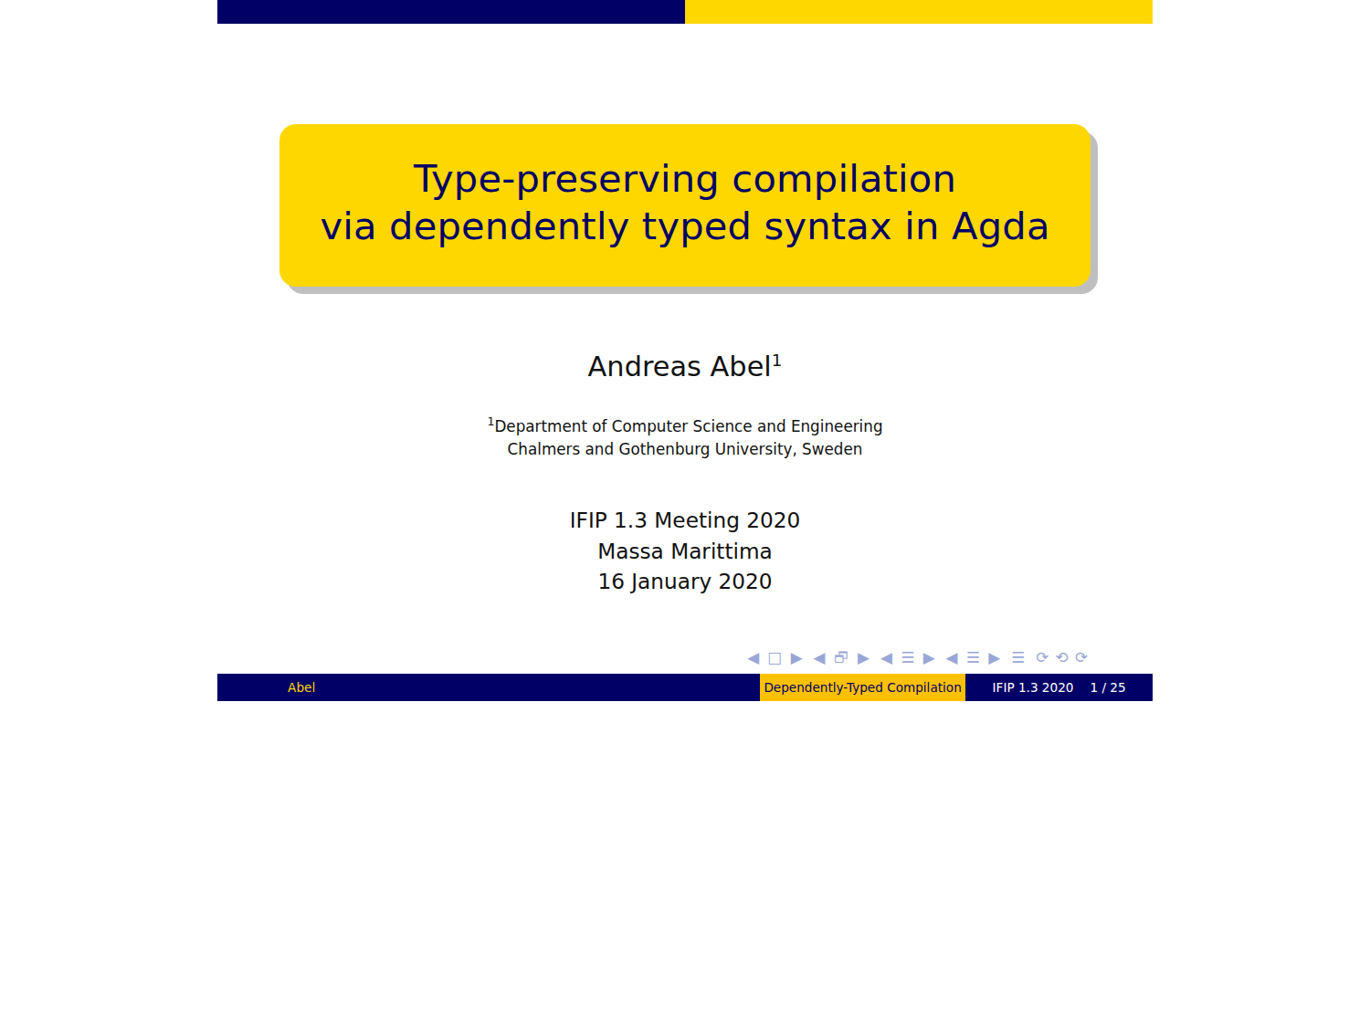Type-preserving compilation
via dependently typed syntax in Agda
Andreas Abel1
1Department of Computer Science and Engineering
Chalmers and Gothenburg University, Sweden
IFIP 1.3 Meeting 2020
Massa Marittima
16 January 2020
◀ □ ▶ ◀ 🗗 ▶ ◀ ☰ ▶ ◀ ☰ ▶ ☰ ⟳ ⟲ ⟳
Abel
Dependently-Typed Compilation
IFIP 1.3 20201 / 25